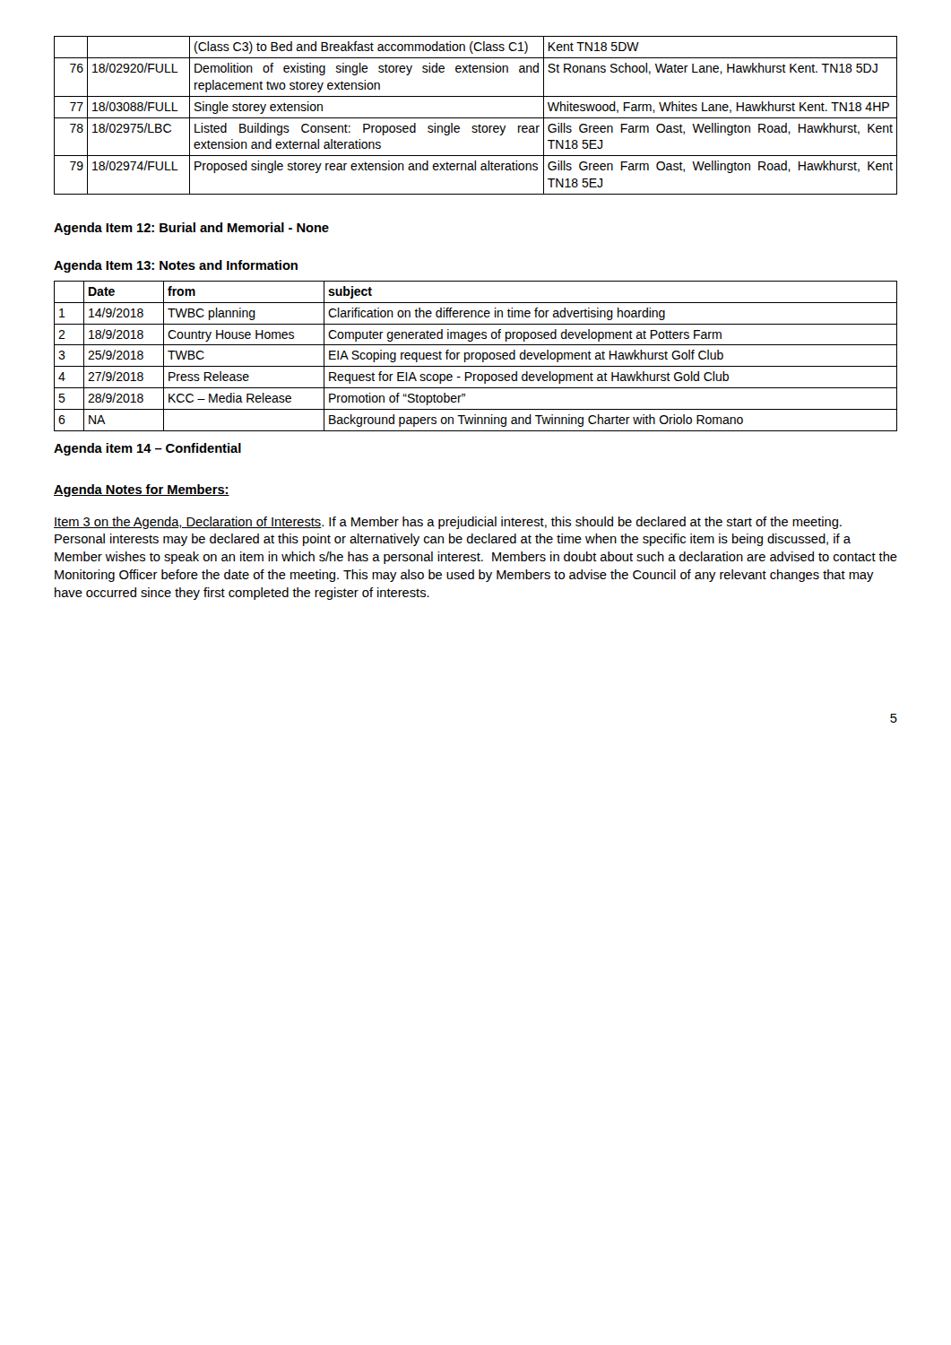| | | (Class C3) to Bed and Breakfast accommodation (Class C1) | Kent TN18 5DW |
| 76 | 18/02920/FULL | Demolition of existing single storey side extension and replacement two storey extension | St Ronans School, Water Lane, Hawkhurst Kent. TN18 5DJ |
| 77 | 18/03088/FULL | Single storey extension | Whiteswood, Farm, Whites Lane, Hawkhurst Kent. TN18 4HP |
| 78 | 18/02975/LBC | Listed Buildings Consent: Proposed single storey rear extension and external alterations | Gills Green Farm Oast, Wellington Road, Hawkhurst, Kent TN18 5EJ |
| 79 | 18/02974/FULL | Proposed single storey rear extension and external alterations | Gills Green Farm Oast, Wellington Road, Hawkhurst, Kent TN18 5EJ |
Agenda Item 12: Burial and Memorial - None
Agenda Item 13: Notes and Information
| | Date | from | subject |
| --- | --- | --- | --- |
| 1 | 14/9/2018 | TWBC planning | Clarification on the difference in time for advertising hoarding |
| 2 | 18/9/2018 | Country House Homes | Computer generated images of proposed development at Potters Farm |
| 3 | 25/9/2018 | TWBC | EIA Scoping request for proposed development at Hawkhurst Golf Club |
| 4 | 27/9/2018 | Press Release | Request for EIA scope - Proposed development at Hawkhurst Gold Club |
| 5 | 28/9/2018 | KCC – Media Release | Promotion of “Stoptober” |
| 6 | NA | | Background papers on Twinning and Twinning Charter with Oriolo Romano |
Agenda item 14 – Confidential
Agenda Notes for Members:
Item 3 on the Agenda, Declaration of Interests. If a Member has a prejudicial interest, this should be declared at the start of the meeting. Personal interests may be declared at this point or alternatively can be declared at the time when the specific item is being discussed, if a Member wishes to speak on an item in which s/he has a personal interest. Members in doubt about such a declaration are advised to contact the Monitoring Officer before the date of the meeting. This may also be used by Members to advise the Council of any relevant changes that may have occurred since they first completed the register of interests.
5